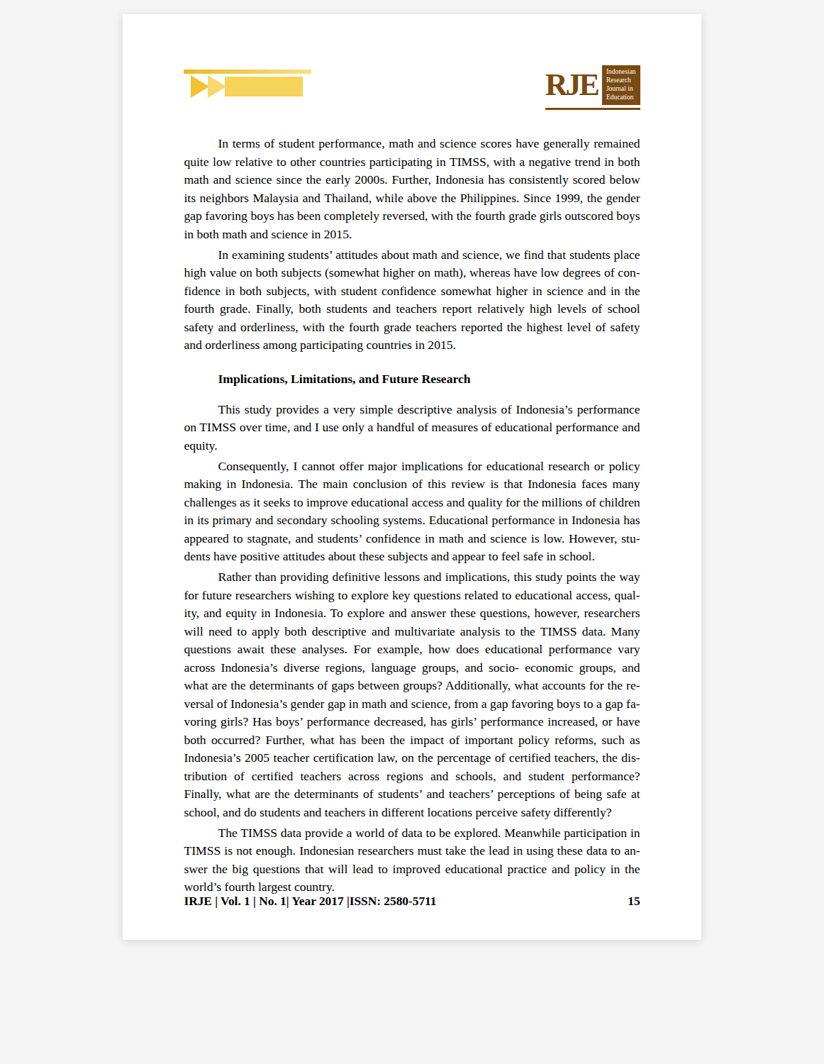RJE Indonesian
Research
Journal in
Education
In terms of student performance, math and science scores have generally remained quite low relative to other countries participating in TIMSS, with a negative trend in both math and science since the early 2000s. Further, Indonesia has consistently scored below its neighbors Malaysia and Thailand, while above the Philippines. Since 1999, the gender gap favoring boys has been completely reversed, with the fourth grade girls outscored boys in both math and science in 2015.
In examining students’ attitudes about math and science, we find that students place high value on both subjects (somewhat higher on math), whereas have low degrees of confidence in both subjects, with student confidence somewhat higher in science and in the fourth grade. Finally, both students and teachers report relatively high levels of school safety and orderliness, with the fourth grade teachers reported the highest level of safety and orderliness among participating countries in 2015.
Implications, Limitations, and Future Research
This study provides a very simple descriptive analysis of Indonesia’s performance on TIMSS over time, and I use only a handful of measures of educational performance and equity.
Consequently, I cannot offer major implications for educational research or policy making in Indonesia. The main conclusion of this review is that Indonesia faces many challenges as it seeks to improve educational access and quality for the millions of children in its primary and secondary schooling systems. Educational performance in Indonesia has appeared to stagnate, and students’ confidence in math and science is low. However, students have positive attitudes about these subjects and appear to feel safe in school.
Rather than providing definitive lessons and implications, this study points the way for future researchers wishing to explore key questions related to educational access, quality, and equity in Indonesia. To explore and answer these questions, however, researchers will need to apply both descriptive and multivariate analysis to the TIMSS data. Many questions await these analyses. For example, how does educational performance vary across Indonesia’s diverse regions, language groups, and socio- economic groups, and what are the determinants of gaps between groups? Additionally, what accounts for the reversal of Indonesia’s gender gap in math and science, from a gap favoring boys to a gap favoring girls? Has boys’ performance decreased, has girls’ performance increased, or have both occurred? Further, what has been the impact of important policy reforms, such as Indonesia’s 2005 teacher certification law, on the percentage of certified teachers, the distribution of certified teachers across regions and schools, and student performance? Finally, what are the determinants of students’ and teachers’ perceptions of being safe at school, and do students and teachers in different locations perceive safety differently?
The TIMSS data provide a world of data to be explored. Meanwhile participation in TIMSS is not enough. Indonesian researchers must take the lead in using these data to answer the big questions that will lead to improved educational practice and policy in the world’s fourth largest country.
IRJE | Vol. 1 | No. 1| Year 2017 |ISSN: 2580-5711 15